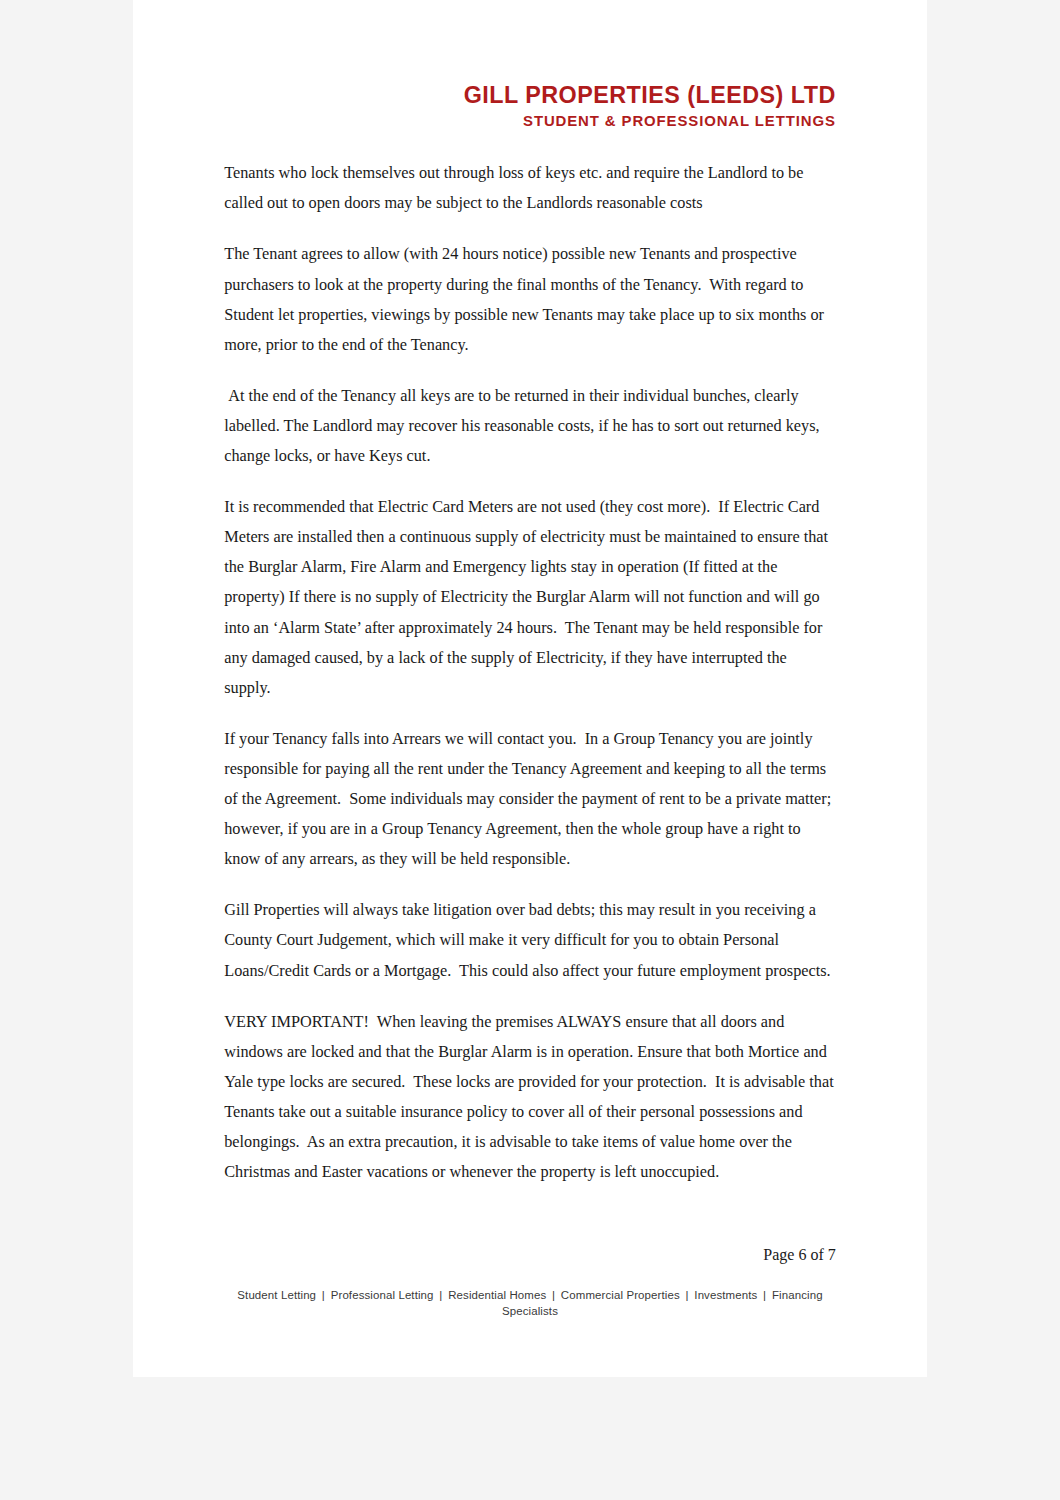GILL PROPERTIES (LEEDS) LTD
STUDENT & PROFESSIONAL LETTINGS
Tenants who lock themselves out through loss of keys etc. and require the Landlord to be called out to open doors may be subject to the Landlords reasonable costs
The Tenant agrees to allow (with 24 hours notice) possible new Tenants and prospective purchasers to look at the property during the final months of the Tenancy. With regard to Student let properties, viewings by possible new Tenants may take place up to six months or more, prior to the end of the Tenancy.
At the end of the Tenancy all keys are to be returned in their individual bunches, clearly labelled. The Landlord may recover his reasonable costs, if he has to sort out returned keys, change locks, or have Keys cut.
It is recommended that Electric Card Meters are not used (they cost more). If Electric Card Meters are installed then a continuous supply of electricity must be maintained to ensure that the Burglar Alarm, Fire Alarm and Emergency lights stay in operation (If fitted at the property) If there is no supply of Electricity the Burglar Alarm will not function and will go into an ‘Alarm State’ after approximately 24 hours. The Tenant may be held responsible for any damaged caused, by a lack of the supply of Electricity, if they have interrupted the supply.
If your Tenancy falls into Arrears we will contact you. In a Group Tenancy you are jointly responsible for paying all the rent under the Tenancy Agreement and keeping to all the terms of the Agreement. Some individuals may consider the payment of rent to be a private matter; however, if you are in a Group Tenancy Agreement, then the whole group have a right to know of any arrears, as they will be held responsible.
Gill Properties will always take litigation over bad debts; this may result in you receiving a County Court Judgement, which will make it very difficult for you to obtain Personal Loans/Credit Cards or a Mortgage. This could also affect your future employment prospects.
VERY IMPORTANT! When leaving the premises ALWAYS ensure that all doors and windows are locked and that the Burglar Alarm is in operation. Ensure that both Mortice and Yale type locks are secured. These locks are provided for your protection. It is advisable that Tenants take out a suitable insurance policy to cover all of their personal possessions and belongings. As an extra precaution, it is advisable to take items of value home over the Christmas and Easter vacations or whenever the property is left unoccupied.
Page 6 of 7
Student Letting|Professional Letting|Residential Homes|Commercial Properties|Investments|Financing Specialists